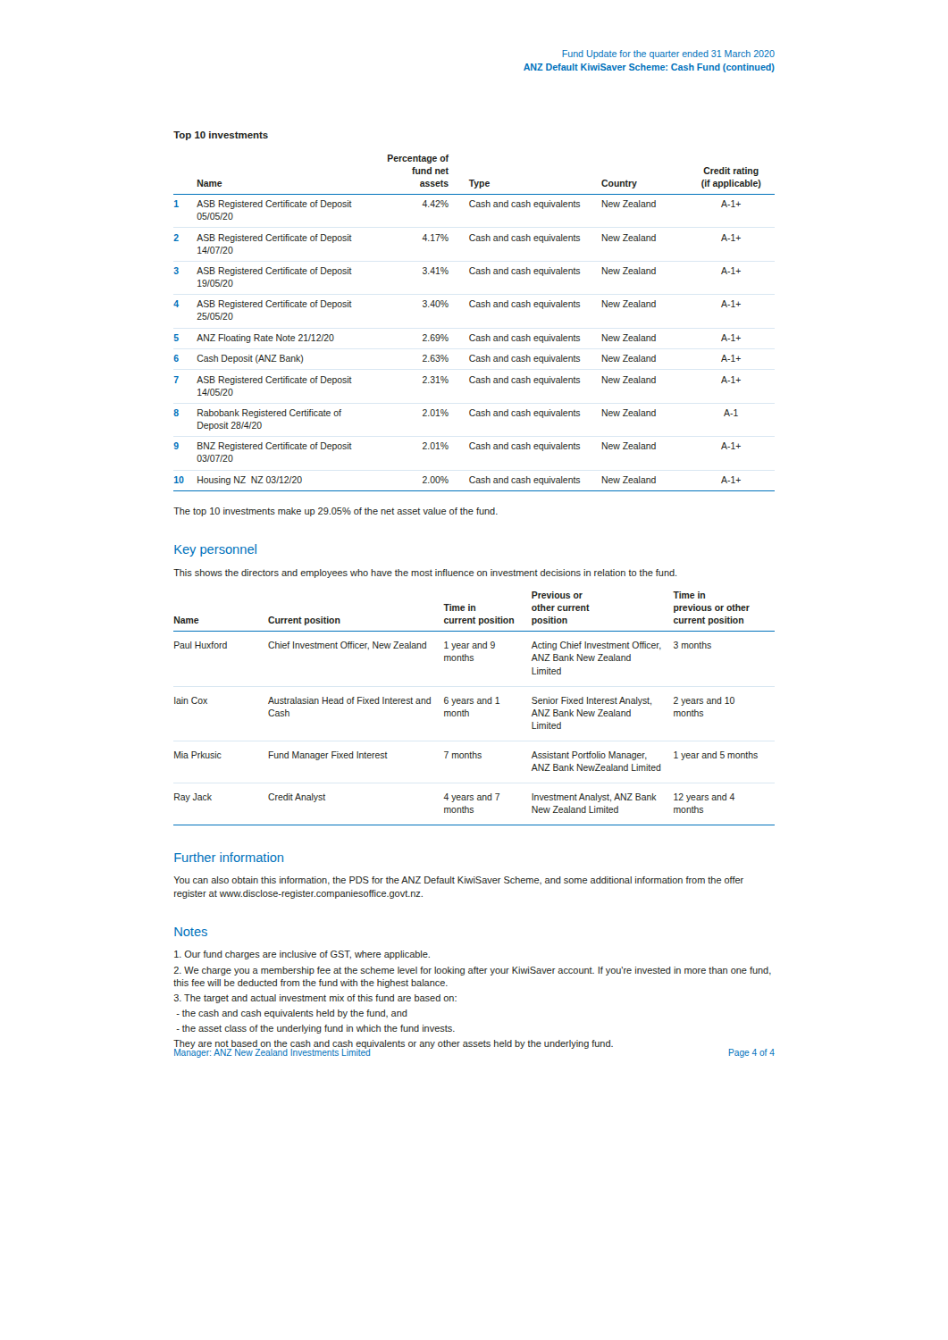Fund Update for the quarter ended 31 March 2020
ANZ Default KiwiSaver Scheme: Cash Fund (continued)
Top 10 investments
| | Name | Percentage of fund net assets | Type | Country | Credit rating (if applicable) |
| --- | --- | --- | --- | --- | --- |
| 1 | ASB Registered Certificate of Deposit 05/05/20 | 4.42% | Cash and cash equivalents | New Zealand | A-1+ |
| 2 | ASB Registered Certificate of Deposit 14/07/20 | 4.17% | Cash and cash equivalents | New Zealand | A-1+ |
| 3 | ASB Registered Certificate of Deposit 19/05/20 | 3.41% | Cash and cash equivalents | New Zealand | A-1+ |
| 4 | ASB Registered Certificate of Deposit 25/05/20 | 3.40% | Cash and cash equivalents | New Zealand | A-1+ |
| 5 | ANZ Floating Rate Note 21/12/20 | 2.69% | Cash and cash equivalents | New Zealand | A-1+ |
| 6 | Cash Deposit (ANZ Bank) | 2.63% | Cash and cash equivalents | New Zealand | A-1+ |
| 7 | ASB Registered Certificate of Deposit 14/05/20 | 2.31% | Cash and cash equivalents | New Zealand | A-1+ |
| 8 | Rabobank Registered Certificate of Deposit 28/4/20 | 2.01% | Cash and cash equivalents | New Zealand | A-1 |
| 9 | BNZ Registered Certificate of Deposit 03/07/20 | 2.01% | Cash and cash equivalents | New Zealand | A-1+ |
| 10 | Housing NZ NZ 03/12/20 | 2.00% | Cash and cash equivalents | New Zealand | A-1+ |
The top 10 investments make up 29.05% of the net asset value of the fund.
Key personnel
This shows the directors and employees who have the most influence on investment decisions in relation to the fund.
| Name | Current position | Time in current position | Previous or other current position | Time in previous or other current position |
| --- | --- | --- | --- | --- |
| Paul Huxford | Chief Investment Officer, New Zealand | 1 year and 9 months | Acting Chief Investment Officer, ANZ Bank New Zealand Limited | 3 months |
| Iain Cox | Australasian Head of Fixed Interest and Cash | 6 years and 1 month | Senior Fixed Interest Analyst, ANZ Bank New Zealand Limited | 2 years and 10 months |
| Mia Prkusic | Fund Manager Fixed Interest | 7 months | Assistant Portfolio Manager, ANZ Bank NewZealand Limited | 1 year and 5 months |
| Ray Jack | Credit Analyst | 4 years and 7 months | Investment Analyst, ANZ Bank New Zealand Limited | 12 years and 4 months |
Further information
You can also obtain this information, the PDS for the ANZ Default KiwiSaver Scheme, and some additional information from the offer register at www.disclose-register.companiesoffice.govt.nz.
Notes
1. Our fund charges are inclusive of GST, where applicable.
2. We charge you a membership fee at the scheme level for looking after your KiwiSaver account. If you're invested in more than one fund, this fee will be deducted from the fund with the highest balance.
3. The target and actual investment mix of this fund are based on:
- the cash and cash equivalents held by the fund, and
- the asset class of the underlying fund in which the fund invests.
They are not based on the cash and cash equivalents or any other assets held by the underlying fund.
Manager: ANZ New Zealand Investments Limited
Page 4 of 4